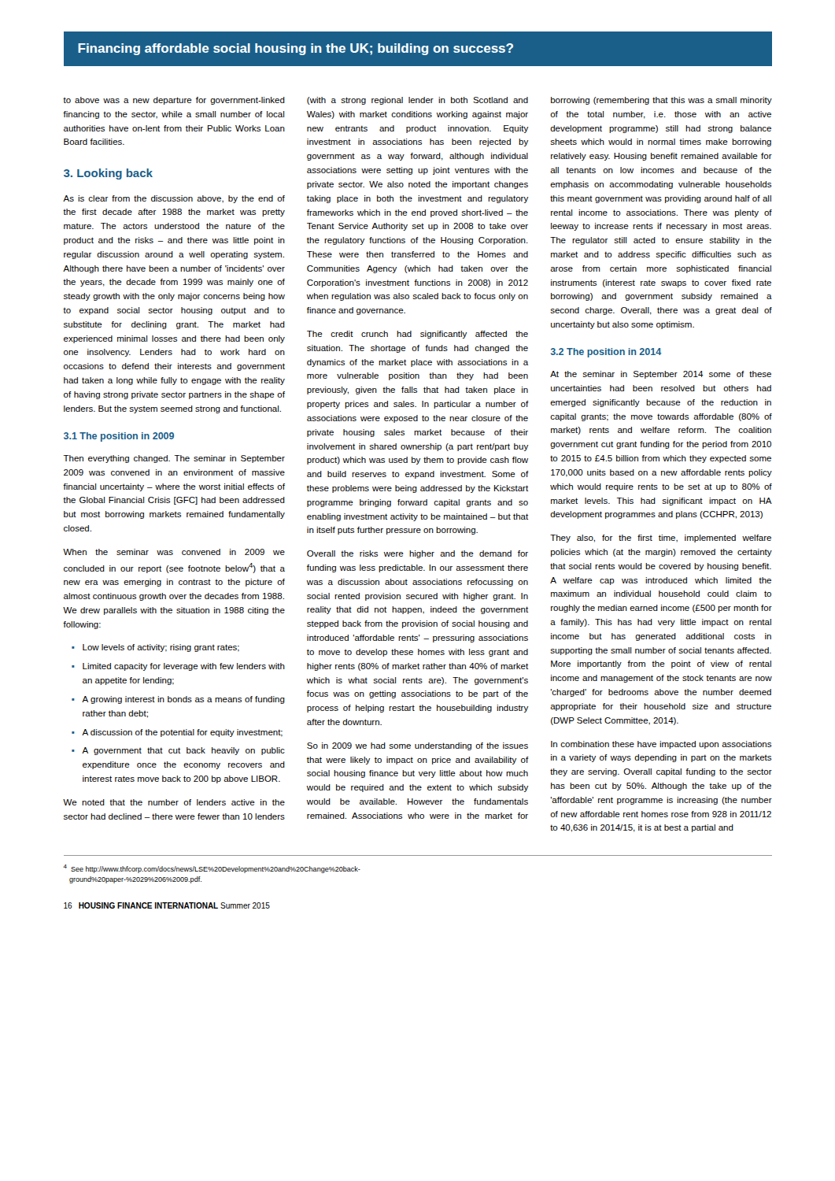Financing affordable social housing in the UK; building on success?
to above was a new departure for government-linked financing to the sector, while a small number of local authorities have on-lent from their Public Works Loan Board facilities.
3. Looking back
As is clear from the discussion above, by the end of the first decade after 1988 the market was pretty mature. The actors understood the nature of the product and the risks – and there was little point in regular discussion around a well operating system. Although there have been a number of 'incidents' over the years, the decade from 1999 was mainly one of steady growth with the only major concerns being how to expand social sector housing output and to substitute for declining grant. The market had experienced minimal losses and there had been only one insolvency. Lenders had to work hard on occasions to defend their interests and government had taken a long while fully to engage with the reality of having strong private sector partners in the shape of lenders. But the system seemed strong and functional.
3.1 The position in 2009
Then everything changed. The seminar in September 2009 was convened in an environment of massive financial uncertainty – where the worst initial effects of the Global Financial Crisis [GFC] had been addressed but most borrowing markets remained fundamentally closed.
When the seminar was convened in 2009 we concluded in our report (see footnote below4) that a new era was emerging in contrast to the picture of almost continuous growth over the decades from 1988. We drew parallels with the situation in 1988 citing the following:
Low levels of activity; rising grant rates;
Limited capacity for leverage with few lenders with an appetite for lending;
A growing interest in bonds as a means of funding rather than debt;
A discussion of the potential for equity investment;
A government that cut back heavily on public expenditure once the economy recovers and interest rates move back to 200 bp above LIBOR.
We noted that the number of lenders active in the sector had declined – there were fewer than 10 lenders (with a strong regional lender in both Scotland and Wales) with market conditions working against major new entrants and product innovation. Equity investment in associations has been rejected by government as a way forward, although individual associations were setting up joint ventures with the private sector. We also noted the important changes taking place in both the investment and regulatory frameworks which in the end proved short-lived – the Tenant Service Authority set up in 2008 to take over the regulatory functions of the Housing Corporation. These were then transferred to the Homes and Communities Agency (which had taken over the Corporation's investment functions in 2008) in 2012 when regulation was also scaled back to focus only on finance and governance.
The credit crunch had significantly affected the situation. The shortage of funds had changed the dynamics of the market place with associations in a more vulnerable position than they had been previously, given the falls that had taken place in property prices and sales. In particular a number of associations were exposed to the near closure of the private housing sales market because of their involvement in shared ownership (a part rent/part buy product) which was used by them to provide cash flow and build reserves to expand investment. Some of these problems were being addressed by the Kickstart programme bringing forward capital grants and so enabling investment activity to be maintained – but that in itself puts further pressure on borrowing.
Overall the risks were higher and the demand for funding was less predictable. In our assessment there was a discussion about associations refocussing on social rented provision secured with higher grant. In reality that did not happen, indeed the government stepped back from the provision of social housing and introduced 'affordable rents' – pressuring associations to move to develop these homes with less grant and higher rents (80% of market rather than 40% of market which is what social rents are). The government's focus was on getting associations to be part of the process of helping restart the housebuilding industry after the downturn.
So in 2009 we had some understanding of the issues that were likely to impact on price and availability of social housing finance but very little about how much would be required and the extent to which subsidy would be available. However the fundamentals remained. Associations who were in the market for borrowing (remembering that this was a small minority of the total number, i.e. those with an active development programme) still had strong balance sheets which would in normal times make borrowing relatively easy. Housing benefit remained available for all tenants on low incomes and because of the emphasis on accommodating vulnerable households this meant government was providing around half of all rental income to associations. There was plenty of leeway to increase rents if necessary in most areas. The regulator still acted to ensure stability in the market and to address specific difficulties such as arose from certain more sophisticated financial instruments (interest rate swaps to cover fixed rate borrowing) and government subsidy remained a second charge. Overall, there was a great deal of uncertainty but also some optimism.
3.2 The position in 2014
At the seminar in September 2014 some of these uncertainties had been resolved but others had emerged significantly because of the reduction in capital grants; the move towards affordable (80% of market) rents and welfare reform. The coalition government cut grant funding for the period from 2010 to 2015 to £4.5 billion from which they expected some 170,000 units based on a new affordable rents policy which would require rents to be set at up to 80% of market levels. This had significant impact on HA development programmes and plans (CCHPR, 2013)
They also, for the first time, implemented welfare policies which (at the margin) removed the certainty that social rents would be covered by housing benefit. A welfare cap was introduced which limited the maximum an individual household could claim to roughly the median earned income (£500 per month for a family). This has had very little impact on rental income but has generated additional costs in supporting the small number of social tenants affected. More importantly from the point of view of rental income and management of the stock tenants are now 'charged' for bedrooms above the number deemed appropriate for their household size and structure (DWP Select Committee, 2014).
In combination these have impacted upon associations in a variety of ways depending in part on the markets they are serving. Overall capital funding to the sector has been cut by 50%. Although the take up of the 'affordable' rent programme is increasing (the number of new affordable rent homes rose from 928 in 2011/12 to 40,636 in 2014/15, it is at best a partial and
4 See http://www.thfcorp.com/docs/news/LSE%20Development%20and%20Change%20back-
ground%20paper-%2029%206%2009.pdf.
16 HOUSING FINANCE INTERNATIONAL Summer 2015